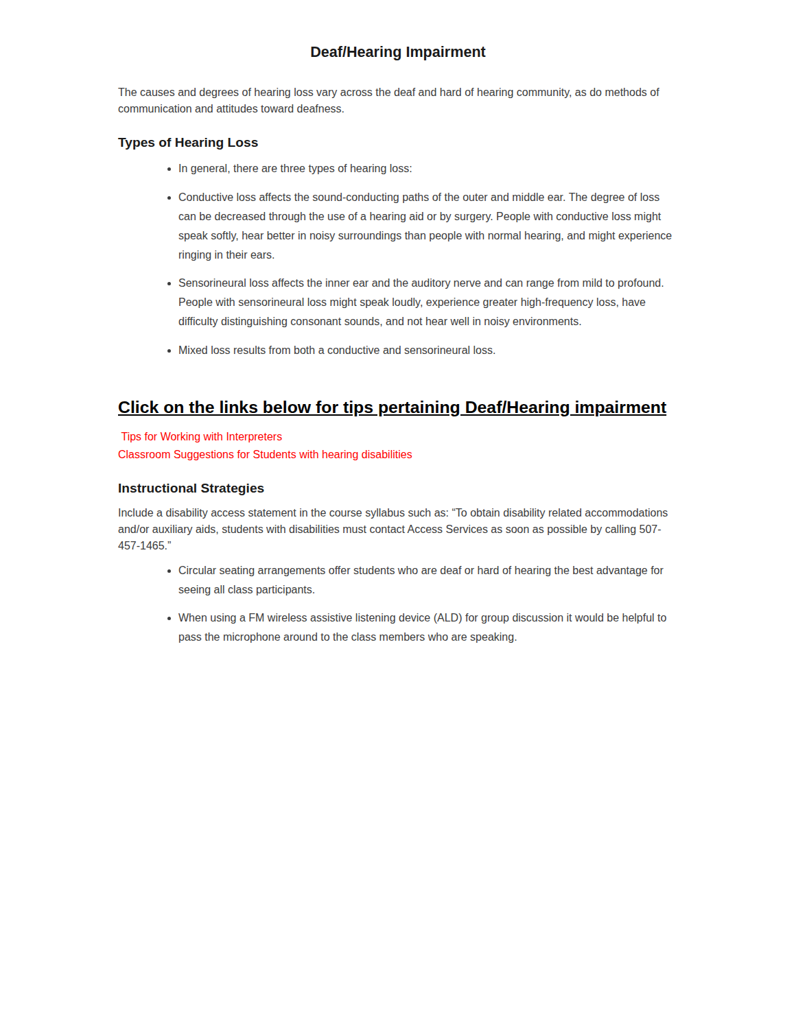Deaf/Hearing Impairment
The causes and degrees of hearing loss vary across the deaf and hard of hearing community, as do methods of communication and attitudes toward deafness.
Types of Hearing Loss
In general, there are three types of hearing loss:
Conductive loss affects the sound-conducting paths of the outer and middle ear. The degree of loss can be decreased through the use of a hearing aid or by surgery. People with conductive loss might speak softly, hear better in noisy surroundings than people with normal hearing, and might experience ringing in their ears.
Sensorineural loss affects the inner ear and the auditory nerve and can range from mild to profound. People with sensorineural loss might speak loudly, experience greater high-frequency loss, have difficulty distinguishing consonant sounds, and not hear well in noisy environments.
Mixed loss results from both a conductive and sensorineural loss.
Click on the links below for tips pertaining Deaf/Hearing impairment
Tips for Working with Interpreters
Classroom Suggestions for Students with hearing disabilities
Instructional Strategies
Include a disability access statement in the course syllabus such as: “To obtain disability related accommodations and/or auxiliary aids, students with disabilities must contact Access Services as soon as possible by calling 507-457-1465.”
Circular seating arrangements offer students who are deaf or hard of hearing the best advantage for seeing all class participants.
When using a FM wireless assistive listening device (ALD) for group discussion it would be helpful to pass the microphone around to the class members who are speaking.